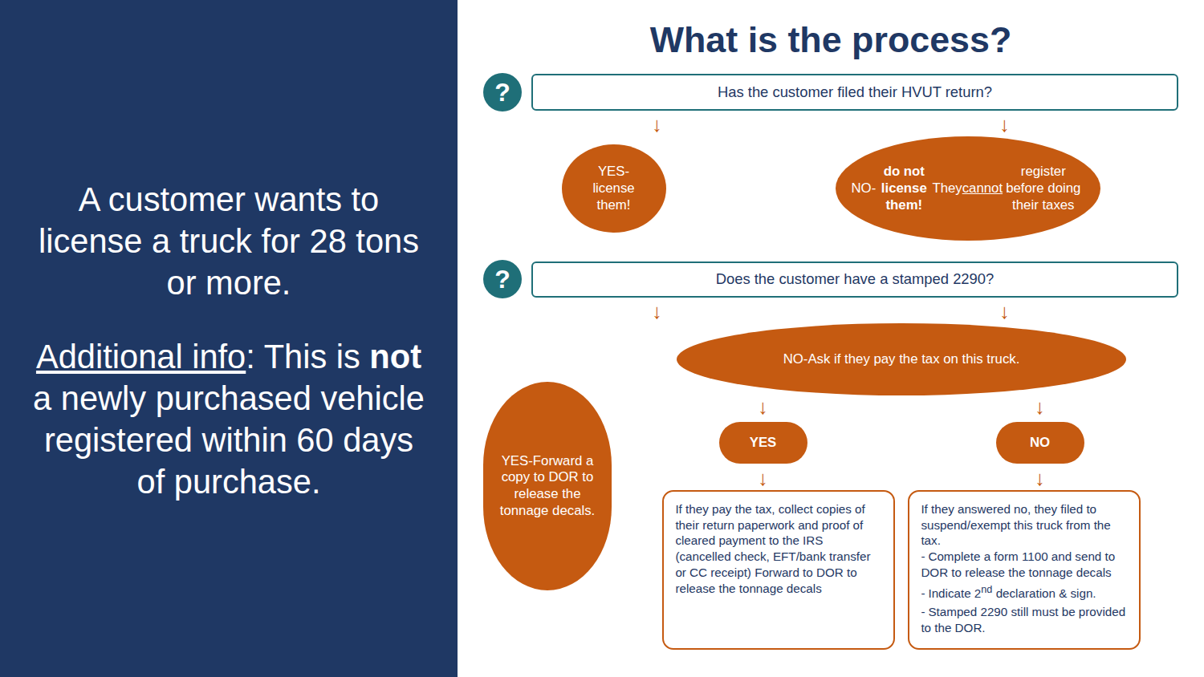A customer wants to license a truck for 28 tons or more.
Additional info: This is not a newly purchased vehicle registered within 60 days of purchase.
What is the process?
?
Has the customer filed their HVUT return?
↓ ↓
YES-license them!
NO-do not license them! They cannot register before doing their taxes
?
Does the customer have a stamped 2290?
↓ ↓
YES-Forward a copy to DOR to release the tonnage decals.
NO-Ask if they pay the tax on this truck.
↓ ↓
YES
NO
↓ ↓
If they pay the tax, collect copies of their return paperwork and proof of cleared payment to the IRS (cancelled check, EFT/bank transfer or CC receipt) Forward to DOR to release the tonnage decals
If they answered no, they filed to suspend/exempt this truck from the tax.
Complete a form 1100 and send to DOR to release the tonnage decals
Indicate 2nd declaration & sign.
Stamped 2290 still must be provided to the DOR.